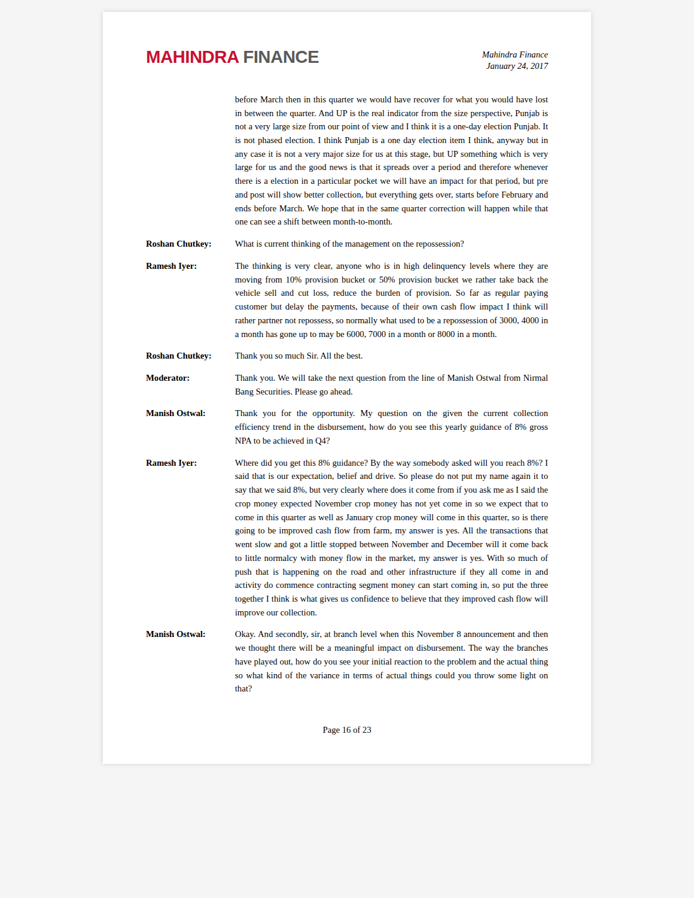MAHINDRA FINANCE
Mahindra Finance
January 24, 2017
| | before March then in this quarter we would have recover for what you would have lost in between the quarter. And UP is the real indicator from the size perspective, Punjab is not a very large size from our point of view and I think it is a one-day election Punjab. It is not phased election. I think Punjab is a one day election item I think, anyway but in any case it is not a very major size for us at this stage, but UP something which is very large for us and the good news is that it spreads over a period and therefore whenever there is a election in a particular pocket we will have an impact for that period, but pre and post will show better collection, but everything gets over, starts before February and ends before March. We hope that in the same quarter correction will happen while that one can see a shift between month-to-month. |
| Roshan Chutkey: | What is current thinking of the management on the repossession? |
| Ramesh Iyer: | The thinking is very clear, anyone who is in high delinquency levels where they are moving from 10% provision bucket or 50% provision bucket we rather take back the vehicle sell and cut loss, reduce the burden of provision. So far as regular paying customer but delay the payments, because of their own cash flow impact I think will rather partner not repossess, so normally what used to be a repossession of 3000, 4000 in a month has gone up to may be 6000, 7000 in a month or 8000 in a month. |
| Roshan Chutkey: | Thank you so much Sir. All the best. |
| Moderator: | Thank you. We will take the next question from the line of Manish Ostwal from Nirmal Bang Securities. Please go ahead. |
| Manish Ostwal: | Thank you for the opportunity. My question on the given the current collection efficiency trend in the disbursement, how do you see this yearly guidance of 8% gross NPA to be achieved in Q4? |
| Ramesh Iyer: | Where did you get this 8% guidance? By the way somebody asked will you reach 8%? I said that is our expectation, belief and drive. So please do not put my name again it to say that we said 8%, but very clearly where does it come from if you ask me as I said the crop money expected November crop money has not yet come in so we expect that to come in this quarter as well as January crop money will come in this quarter, so is there going to be improved cash flow from farm, my answer is yes. All the transactions that went slow and got a little stopped between November and December will it come back to little normalcy with money flow in the market, my answer is yes. With so much of push that is happening on the road and other infrastructure if they all come in and activity do commence contracting segment money can start coming in, so put the three together I think is what gives us confidence to believe that they improved cash flow will improve our collection. |
| Manish Ostwal: | Okay. And secondly, sir, at branch level when this November 8 announcement and then we thought there will be a meaningful impact on disbursement. The way the branches have played out, how do you see your initial reaction to the problem and the actual thing so what kind of the variance in terms of actual things could you throw some light on that? |
Page 16 of 23